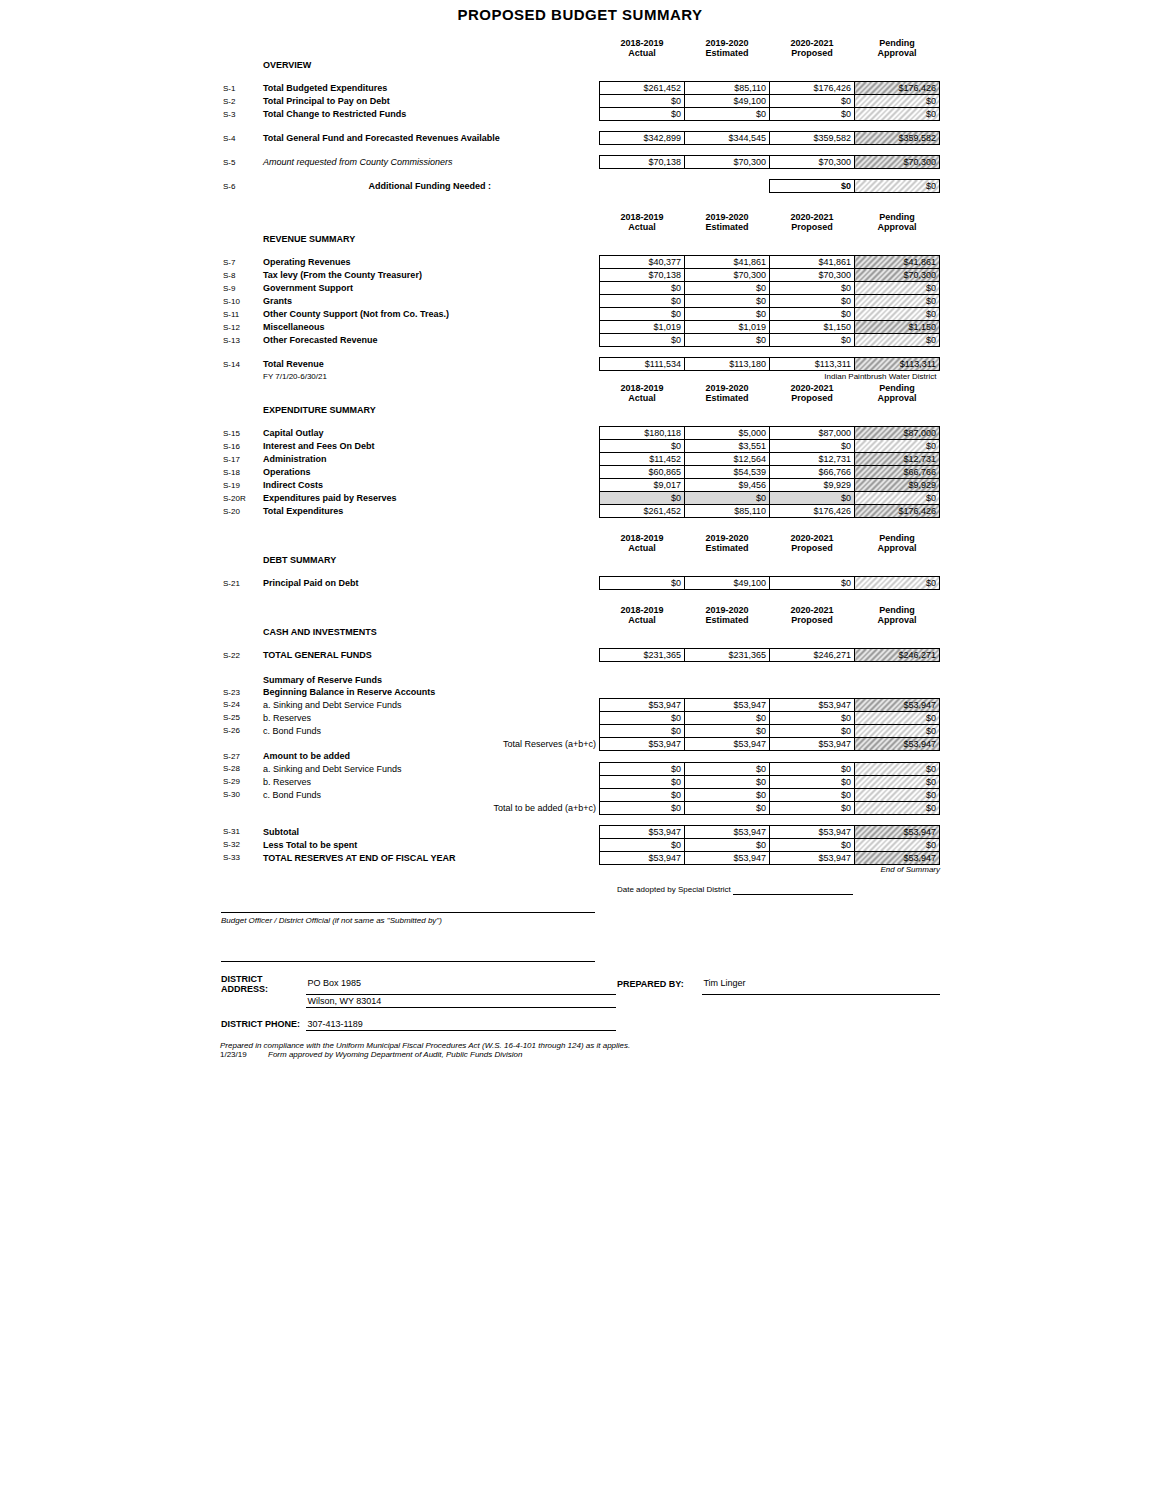PROPOSED BUDGET SUMMARY
| | | 2018-2019 Actual | 2019-2020 Estimated | 2020-2021 Proposed | Pending Approval |
| | OVERVIEW | | | | |
| S-1 | Total Budgeted Expenditures | $261,452 | $85,110 | $176,426 | $176,426 |
| S-2 | Total Principal to Pay on Debt | $0 | $49,100 | $0 | $0 |
| S-3 | Total Change to Restricted Funds | $0 | $0 | $0 | $0 |
| S-4 | Total General Fund and Forecasted Revenues Available | $342,899 | $344,545 | $359,582 | $359,582 |
| S-5 | Amount requested from County Commissioners | $70,138 | $70,300 | $70,300 | $70,300 |
| S-6 | Additional Funding Needed : | | | $0 | $0 |
| | | 2018-2019 Actual | 2019-2020 Estimated | 2020-2021 Proposed | Pending Approval |
| | REVENUE SUMMARY | | | | |
| S-7 | Operating Revenues | $40,377 | $41,861 | $41,861 | $41,861 |
| S-8 | Tax levy (From the County Treasurer) | $70,138 | $70,300 | $70,300 | $70,300 |
| S-9 | Government Support | $0 | $0 | $0 | $0 |
| S-10 | Grants | $0 | $0 | $0 | $0 |
| S-11 | Other County Support (Not from Co. Treas.) | $0 | $0 | $0 | $0 |
| S-12 | Miscellaneous | $1,019 | $1,019 | $1,150 | $1,150 |
| S-13 | Other Forecasted Revenue | $0 | $0 | $0 | $0 |
| S-14 | Total Revenue | $111,534 | $113,180 | $113,311 | $113,311 |
| | FY 7/1/20-6/30/21 | | | Indian Paintbrush Water District |
| | | 2018-2019 Actual | 2019-2020 Estimated | 2020-2021 Proposed | Pending Approval |
| | EXPENDITURE SUMMARY | | | | |
| S-15 | Capital Outlay | $180,118 | $5,000 | $87,000 | $87,000 |
| S-16 | Interest and Fees On Debt | $0 | $3,551 | $0 | $0 |
| S-17 | Administration | $11,452 | $12,564 | $12,731 | $12,731 |
| S-18 | Operations | $60,865 | $54,539 | $66,766 | $66,766 |
| S-19 | Indirect Costs | $9,017 | $9,456 | $9,929 | $9,929 |
| S-20R | Expenditures paid by Reserves | $0 | $0 | $0 | $0 |
| S-20 | Total Expenditures | $261,452 | $85,110 | $176,426 | $176,426 |
| | | 2018-2019 Actual | 2019-2020 Estimated | 2020-2021 Proposed | Pending Approval |
| | DEBT SUMMARY | | | | |
| S-21 | Principal Paid on Debt | $0 | $49,100 | $0 | $0 |
| | | 2018-2019 Actual | 2019-2020 Estimated | 2020-2021 Proposed | Pending Approval |
| | CASH AND INVESTMENTS | | | | |
| S-22 | TOTAL GENERAL FUNDS | $231,365 | $231,365 | $246,271 | $246,271 |
| | Summary of Reserve Funds | | | | |
| S-23 | Beginning Balance in Reserve Accounts | | | | |
| S-24 | a. Sinking and Debt Service Funds | $53,947 | $53,947 | $53,947 | $53,947 |
| S-25 | b. Reserves | $0 | $0 | $0 | $0 |
| S-26 | c. Bond Funds | $0 | $0 | $0 | $0 |
| | Total Reserves (a+b+c) | $53,947 | $53,947 | $53,947 | $53,947 |
| S-27 | Amount to be added | | | | |
| S-28 | a. Sinking and Debt Service Funds | $0 | $0 | $0 | $0 |
| S-29 | b. Reserves | $0 | $0 | $0 | $0 |
| S-30 | c. Bond Funds | $0 | $0 | $0 | $0 |
| | Total to be added (a+b+c) | $0 | $0 | $0 | $0 |
| S-31 | Subtotal | $53,947 | $53,947 | $53,947 | $53,947 |
| S-32 | Less Total to be spent | $0 | $0 | $0 | $0 |
| S-33 | TOTAL RESERVES AT END OF FISCAL YEAR | $53,947 | $53,947 | $53,947 | $53,947 |
End of Summary
| | Date adopted by Special District |
| Budget Officer / District Official (if not same as "Submitted by") | |
| DISTRICT ADDRESS: | PO Box 1985 | PREPARED BY: | Tim Linger |
| | Wilson, WY 83014 | | |
| DISTRICT PHONE: | 307-413-1189 | | |
Prepared in compliance with the Uniform Municipal Fiscal Procedures Act (W.S. 16-4-101 through 124) as it applies.
1/23/19 Form approved by Wyoming Department of Audit, Public Funds Division